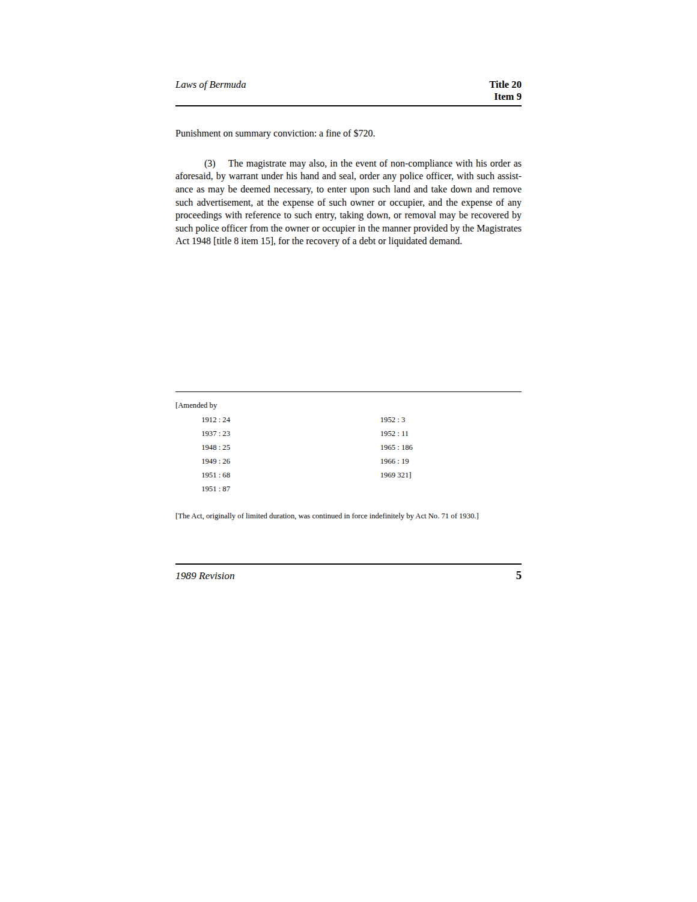Laws of Bermuda
Title 20 Item 9
Punishment on summary conviction: a fine of $720.
(3) The magistrate may also, in the event of non-compliance with his order as aforesaid, by warrant under his hand and seal, order any police officer, with such assistance as may be deemed necessary, to enter upon such land and take down and remove such advertisement, at the expense of such owner or occupier, and the expense of any proceedings with reference to such entry, taking down, or removal may be recovered by such police officer from the owner or occupier in the manner provided by the Magistrates Act 1948 [title 8 item 15], for the recovery of a debt or liquidated demand.
[Amended by
| 1912 : 24 | 1952 : 3 |
| 1937 : 23 | 1952 : 11 |
| 1948 : 25 | 1965 : 186 |
| 1949 : 26 | 1966 : 19 |
| 1951 : 68 | 1969 321] |
| 1951 : 87 | |
[The Act, originally of limited duration, was continued in force indefinitely by Act No. 71 of 1930.]
1989 Revision
5